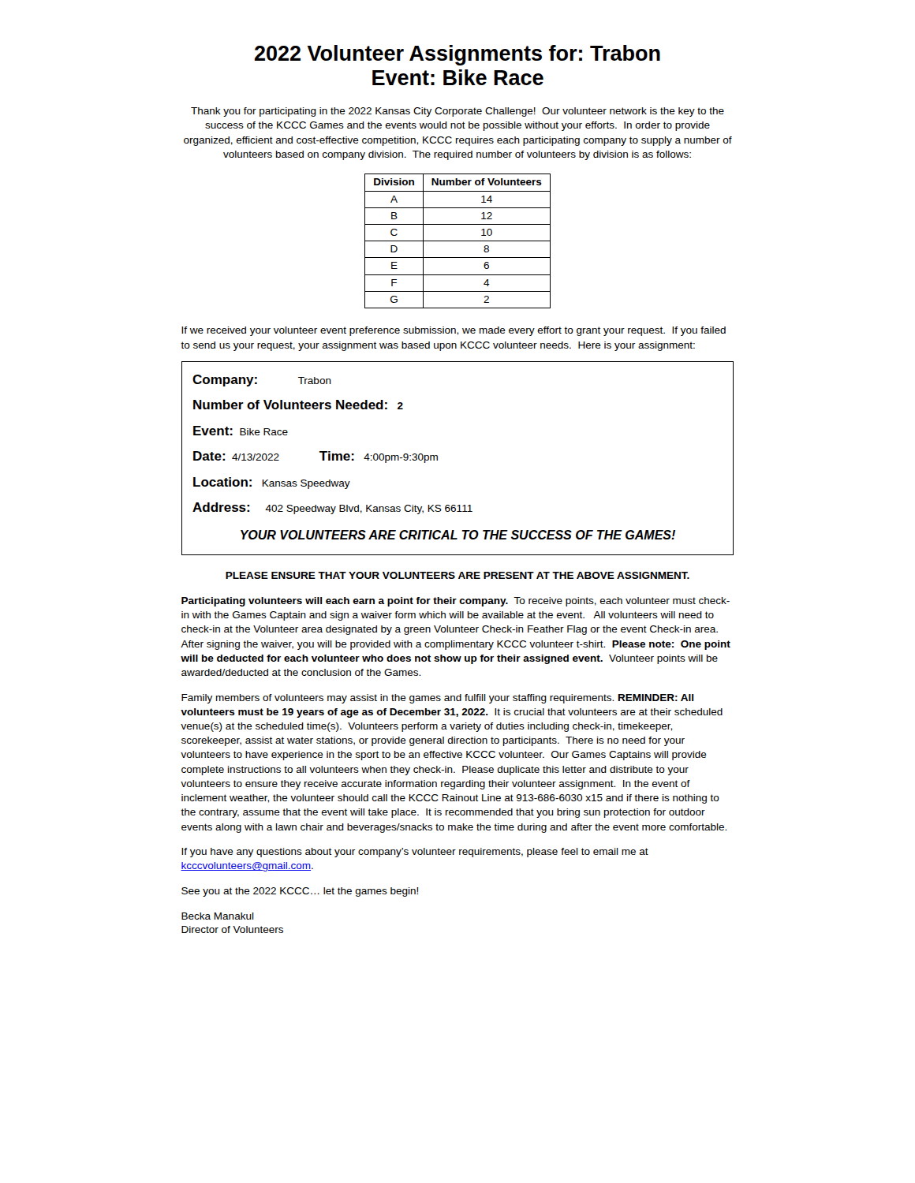2022 Volunteer Assignments for: Trabon Event: Bike Race
Thank you for participating in the 2022 Kansas City Corporate Challenge! Our volunteer network is the key to the success of the KCCC Games and the events would not be possible without your efforts. In order to provide organized, efficient and cost-effective competition, KCCC requires each participating company to supply a number of volunteers based on company division. The required number of volunteers by division is as follows:
| Division | Number of Volunteers |
| --- | --- |
| A | 14 |
| B | 12 |
| C | 10 |
| D | 8 |
| E | 6 |
| F | 4 |
| G | 2 |
If we received your volunteer event preference submission, we made every effort to grant your request. If you failed to send us your request, your assignment was based upon KCCC volunteer needs. Here is your assignment:
Company: Trabon
Number of Volunteers Needed: 2
Event: Bike Race
Date: 4/13/2022 Time: 4:00pm-9:30pm
Location: Kansas Speedway
Address: 402 Speedway Blvd, Kansas City, KS 66111
YOUR VOLUNTEERS ARE CRITICAL TO THE SUCCESS OF THE GAMES!
PLEASE ENSURE THAT YOUR VOLUNTEERS ARE PRESENT AT THE ABOVE ASSIGNMENT.
Participating volunteers will each earn a point for their company. To receive points, each volunteer must check-in with the Games Captain and sign a waiver form which will be available at the event. All volunteers will need to check-in at the Volunteer area designated by a green Volunteer Check-in Feather Flag or the event Check-in area. After signing the waiver, you will be provided with a complimentary KCCC volunteer t-shirt. Please note: One point will be deducted for each volunteer who does not show up for their assigned event. Volunteer points will be awarded/deducted at the conclusion of the Games.
Family members of volunteers may assist in the games and fulfill your staffing requirements. REMINDER: All volunteers must be 19 years of age as of December 31, 2022. It is crucial that volunteers are at their scheduled venue(s) at the scheduled time(s). Volunteers perform a variety of duties including check-in, timekeeper, scorekeeper, assist at water stations, or provide general direction to participants. There is no need for your volunteers to have experience in the sport to be an effective KCCC volunteer. Our Games Captains will provide complete instructions to all volunteers when they check-in. Please duplicate this letter and distribute to your volunteers to ensure they receive accurate information regarding their volunteer assignment. In the event of inclement weather, the volunteer should call the KCCC Rainout Line at 913-686-6030 x15 and if there is nothing to the contrary, assume that the event will take place. It is recommended that you bring sun protection for outdoor events along with a lawn chair and beverages/snacks to make the time during and after the event more comfortable.
If you have any questions about your company’s volunteer requirements, please feel to email me at kcccvolunteers@gmail.com.
See you at the 2022 KCCC… let the games begin!
Becka Manakul
Director of Volunteers